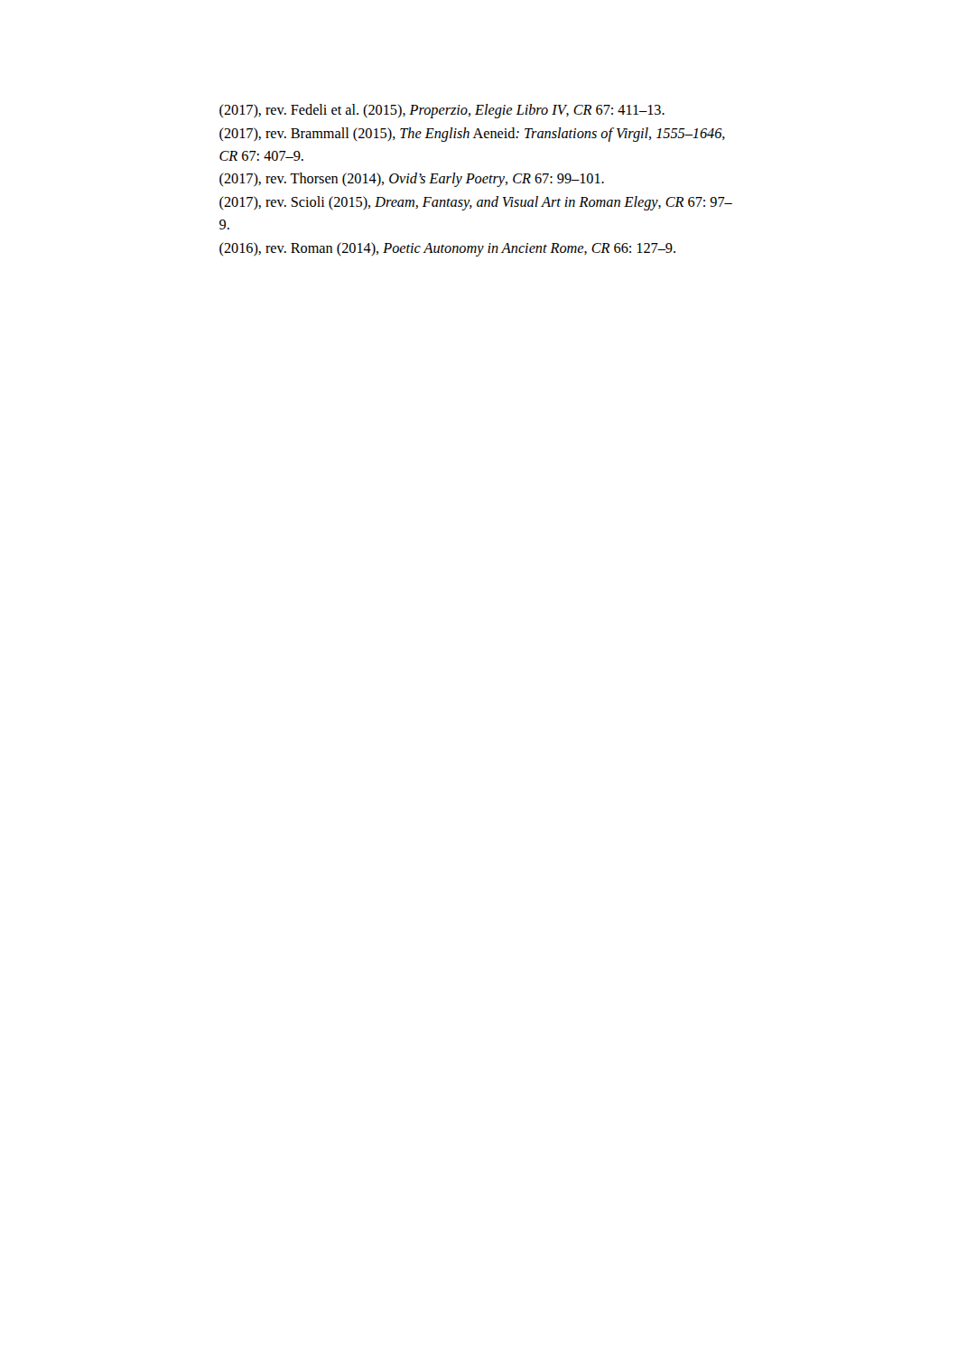(2017), rev. Fedeli et al. (2015), Properzio, Elegie Libro IV, CR 67: 411–13.
(2017), rev. Brammall (2015), The English Aeneid: Translations of Virgil, 1555–1646, CR 67: 407–9.
(2017), rev. Thorsen (2014), Ovid’s Early Poetry, CR 67: 99–101.
(2017), rev. Scioli (2015), Dream, Fantasy, and Visual Art in Roman Elegy, CR 67: 97–9.
(2016), rev. Roman (2014), Poetic Autonomy in Ancient Rome, CR 66: 127–9.